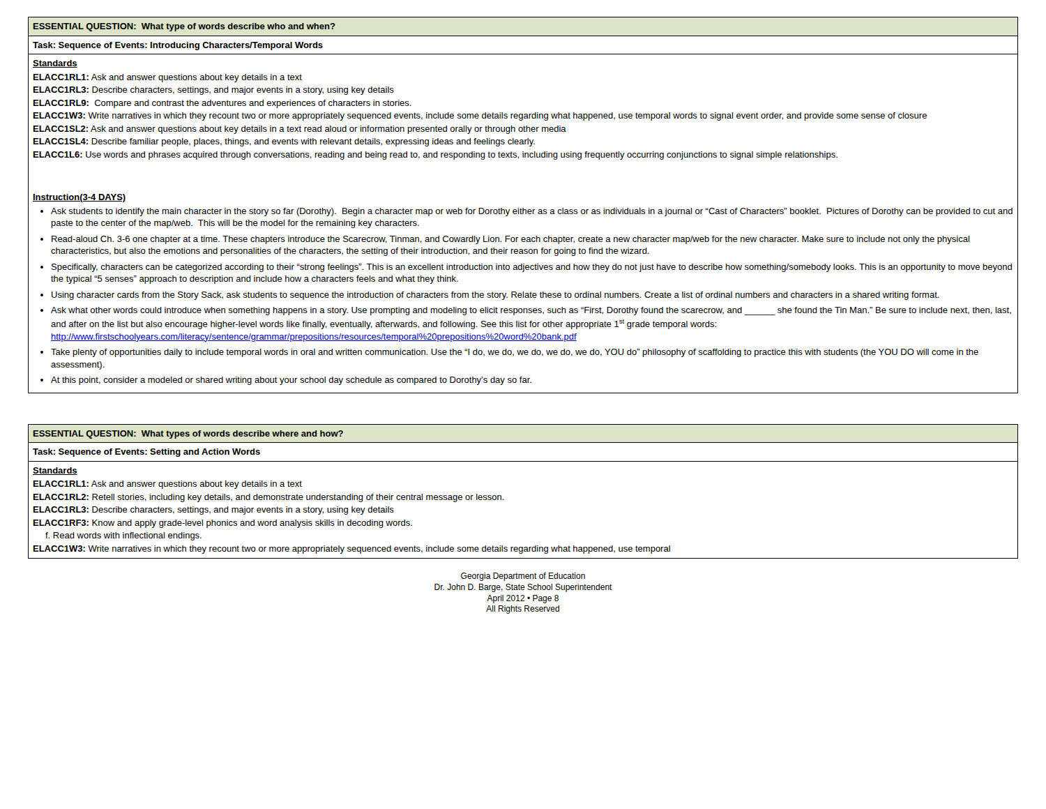| ESSENTIAL QUESTION: What type of words describe who and when? |
| Task: Sequence of Events: Introducing Characters/Temporal Words |
| Standards ELACC1RL1: Ask and answer questions about key details in a text ELACC1RL3: Describe characters, settings, and major events in a story, using key details ELACC1RL9: Compare and contrast the adventures and experiences of characters in stories. ELACC1W3: Write narratives in which they recount two or more appropriately sequenced events, include some details regarding what happened, use temporal words to signal event order, and provide some sense of closure ELACC1SL2: Ask and answer questions about key details in a text read aloud or information presented orally or through other media ELACC1SL4: Describe familiar people, places, things, and events with relevant details, expressing ideas and feelings clearly. ELACC1L6: Use words and phrases acquired through conversations, reading and being read to, and responding to texts, including using frequently occurring conjunctions to signal simple relationships. Instruction(3-4 DAYS) Ask students to identify the main character in the story so far (Dorothy). Begin a character map or web for Dorothy either as a class or as individuals in a journal or “Cast of Characters” booklet. Pictures of Dorothy can be provided to cut and paste to the center of the map/web. This will be the model for the remaining key characters. Read-aloud Ch. 3-6 one chapter at a time. These chapters introduce the Scarecrow, Tinman, and Cowardly Lion. For each chapter, create a new character map/web for the new character. Make sure to include not only the physical characteristics, but also the emotions and personalities of the characters, the setting of their introduction, and their reason for going to find the wizard. Specifically, characters can be categorized according to their “strong feelings”. This is an excellent introduction into adjectives and how they do not just have to describe how something/somebody looks. This is an opportunity to move beyond the typical “5 senses” approach to description and include how a characters feels and what they think. Using character cards from the Story Sack, ask students to sequence the introduction of characters from the story. Relate these to ordinal numbers. Create a list of ordinal numbers and characters in a shared writing format. Ask what other words could introduce when something happens in a story. Use prompting and modeling to elicit responses, such as “First, Dorothy found the scarecrow, and ______ she found the Tin Man.” Be sure to include next, then, last, and after on the list but also encourage higher-level words like finally, eventually, afterwards, and following. See this list for other appropriate 1 st grade temporal words: http://www.firstschoolyears.com/literacy/sentence/grammar/prepositions/resources/temporal%20prepositions%20word%20bank.pdf Take plenty of opportunities daily to include temporal words in oral and written communication. Use the “I do, we do, we do, we do, we do, YOU do” philosophy of scaffolding to practice this with students (the YOU DO will come in the assessment). At this point, consider a modeled or shared writing about your school day schedule as compared to Dorothy’s day so far. |
| ESSENTIAL QUESTION: What types of words describe where and how? |
| Task: Sequence of Events: Setting and Action Words |
| Standards ELACC1RL1: Ask and answer questions about key details in a text ELACC1RL2: Retell stories, including key details, and demonstrate understanding of their central message or lesson. ELACC1RL3: Describe characters, settings, and major events in a story, using key details ELACC1RF3: Know and apply grade-level phonics and word analysis skills in decoding words. f. Read words with inflectional endings. ELACC1W3: Write narratives in which they recount two or more appropriately sequenced events, include some details regarding what happened, use temporal |
Georgia Department of Education
Dr. John D. Barge, State School Superintendent
April 2012 • Page 8
All Rights Reserved